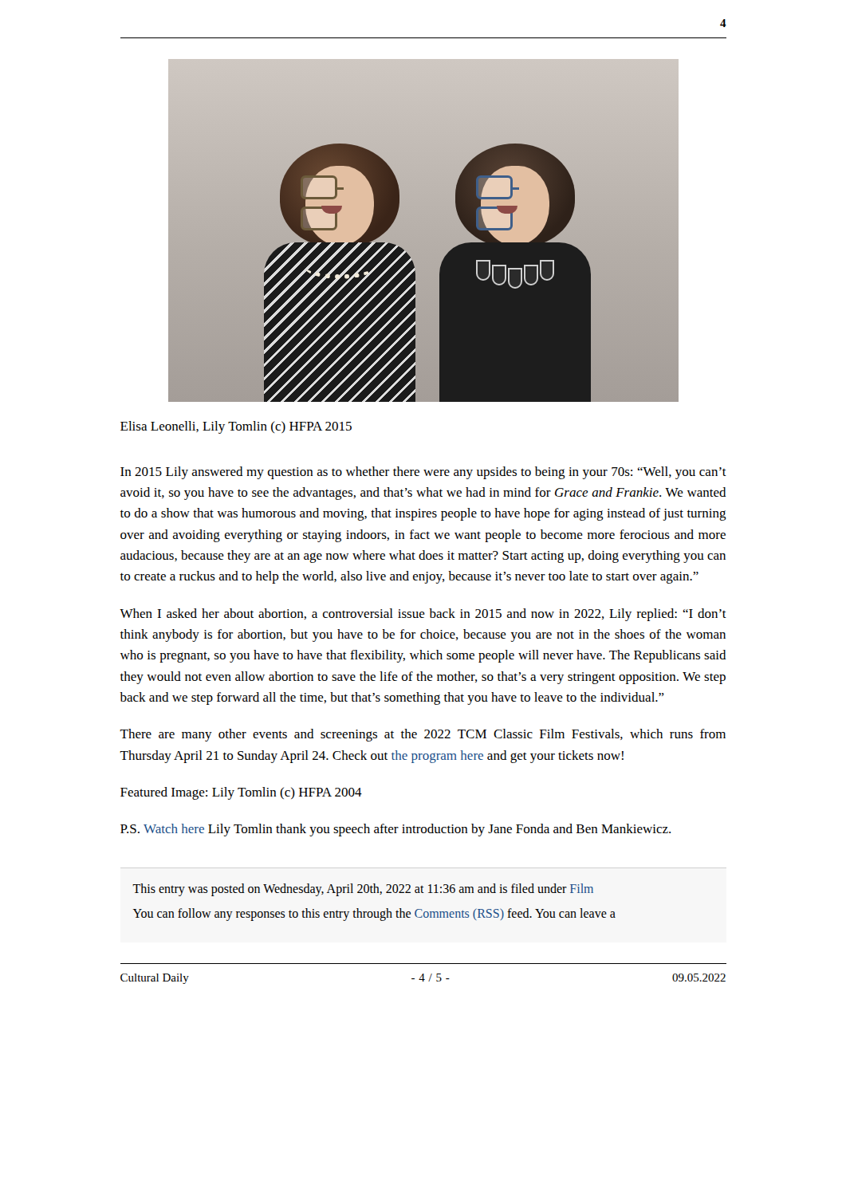4
Elisa Leonelli, Lily Tomlin (c) HFPA 2015
In 2015 Lily answered my question as to whether there were any upsides to being in your 70s: “Well, you can’t avoid it, so you have to see the advantages, and that’s what we had in mind for Grace and Frankie. We wanted to do a show that was humorous and moving, that inspires people to have hope for aging instead of just turning over and avoiding everything or staying indoors, in fact we want people to become more ferocious and more audacious, because they are at an age now where what does it matter? Start acting up, doing everything you can to create a ruckus and to help the world, also live and enjoy, because it’s never too late to start over again.”
When I asked her about abortion, a controversial issue back in 2015 and now in 2022, Lily replied: “I don’t think anybody is for abortion, but you have to be for choice, because you are not in the shoes of the woman who is pregnant, so you have to have that flexibility, which some people will never have. The Republicans said they would not even allow abortion to save the life of the mother, so that’s a very stringent opposition. We step back and we step forward all the time, but that’s something that you have to leave to the individual.”
There are many other events and screenings at the 2022 TCM Classic Film Festivals, which runs from Thursday April 21 to Sunday April 24. Check out the program here and get your tickets now!
Featured Image: Lily Tomlin (c) HFPA 2004
P.S. Watch here Lily Tomlin thank you speech after introduction by Jane Fonda and Ben Mankiewicz.
This entry was posted on Wednesday, April 20th, 2022 at 11:36 am and is filed under Film
You can follow any responses to this entry through the Comments (RSS) feed. You can leave a
Cultural Daily - 4 / 5 - 09.05.2022